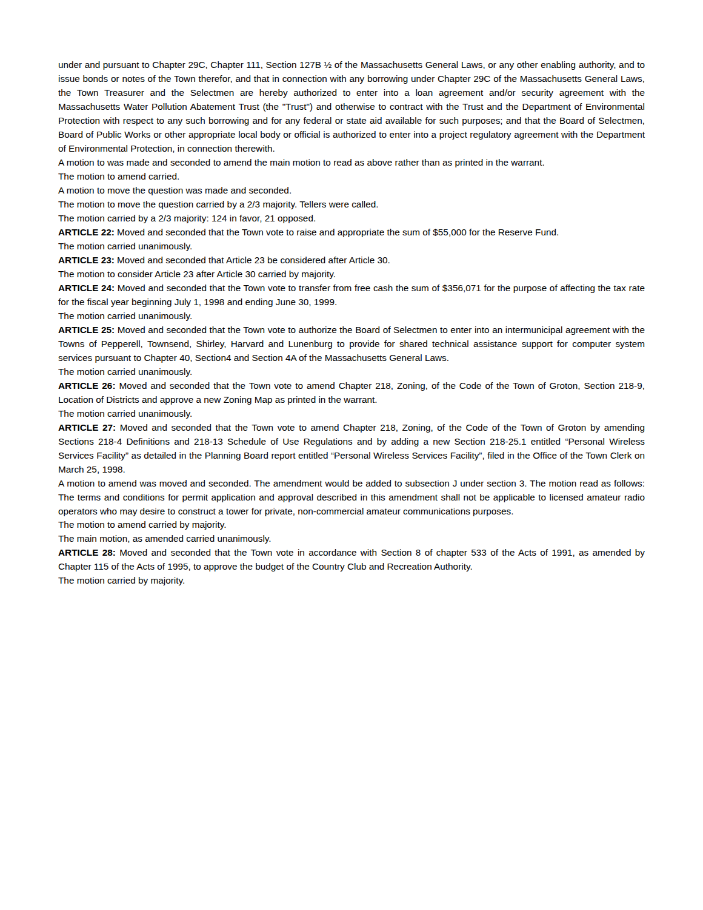under and pursuant to Chapter 29C, Chapter 111, Section 127B ½ of the Massachusetts General Laws, or any other enabling authority, and to issue bonds or notes of the Town therefor, and that in connection with any borrowing under Chapter 29C of the Massachusetts General Laws, the Town Treasurer and the Selectmen are hereby authorized to enter into a loan agreement and/or security agreement with the Massachusetts Water Pollution Abatement Trust (the "Trust") and otherwise to contract with the Trust and the Department of Environmental Protection with respect to any such borrowing and for any federal or state aid available for such purposes; and that the Board of Selectmen, Board of Public Works or other appropriate local body or official is authorized to enter into a project regulatory agreement with the Department of Environmental Protection, in connection therewith.
A motion to was made and seconded to amend the main motion to read as above rather than as printed in the warrant.
The motion to amend carried.
A motion to move the question was made and seconded.
The motion to move the question carried by a 2/3 majority. Tellers were called.
The motion carried by a 2/3 majority: 124 in favor, 21 opposed.
ARTICLE 22: Moved and seconded that the Town vote to raise and appropriate the sum of $55,000 for the Reserve Fund.
The motion carried unanimously.
ARTICLE 23: Moved and seconded that Article 23 be considered after Article 30.
The motion to consider Article 23 after Article 30 carried by majority.
ARTICLE 24: Moved and seconded that the Town vote to transfer from free cash the sum of $356,071 for the purpose of affecting the tax rate for the fiscal year beginning July 1, 1998 and ending June 30, 1999.
The motion carried unanimously.
ARTICLE 25: Moved and seconded that the Town vote to authorize the Board of Selectmen to enter into an intermunicipal agreement with the Towns of Pepperell, Townsend, Shirley, Harvard and Lunenburg to provide for shared technical assistance support for computer system services pursuant to Chapter 40, Section4 and Section 4A of the Massachusetts General Laws.
The motion carried unanimously.
ARTICLE 26: Moved and seconded that the Town vote to amend Chapter 218, Zoning, of the Code of the Town of Groton, Section 218-9, Location of Districts and approve a new Zoning Map as printed in the warrant.
The motion carried unanimously.
ARTICLE 27: Moved and seconded that the Town vote to amend Chapter 218, Zoning, of the Code of the Town of Groton by amending Sections 218-4 Definitions and 218-13 Schedule of Use Regulations and by adding a new Section 218-25.1 entitled “Personal Wireless Services Facility” as detailed in the Planning Board report entitled “Personal Wireless Services Facility”, filed in the Office of the Town Clerk on March 25, 1998.
A motion to amend was moved and seconded. The amendment would be added to subsection J under section 3. The motion read as follows: The terms and conditions for permit application and approval described in this amendment shall not be applicable to licensed amateur radio operators who may desire to construct a tower for private, non-commercial amateur communications purposes.
The motion to amend carried by majority.
The main motion, as amended carried unanimously.
ARTICLE 28: Moved and seconded that the Town vote in accordance with Section 8 of chapter 533 of the Acts of 1991, as amended by Chapter 115 of the Acts of 1995, to approve the budget of the Country Club and Recreation Authority.
The motion carried by majority.